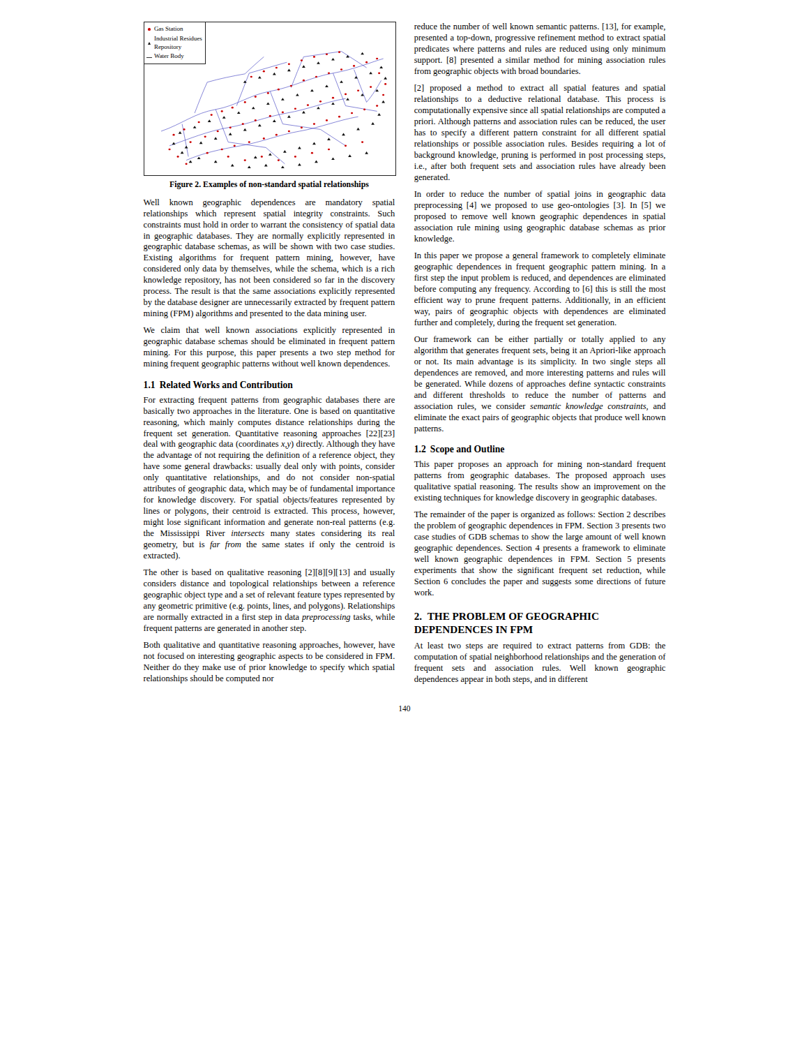Gas Station
Industrial Residues
Repository
Water Body
Figure 2. Examples of non-standard spatial relationships
Well known geographic dependences are mandatory spatial relationships which represent spatial integrity constraints. Such constraints must hold in order to warrant the consistency of spatial data in geographic databases. They are normally explicitly represented in geographic database schemas, as will be shown with two case studies. Existing algorithms for frequent pattern mining, however, have considered only data by themselves, while the schema, which is a rich knowledge repository, has not been considered so far in the discovery process. The result is that the same associations explicitly represented by the database designer are unnecessarily extracted by frequent pattern mining (FPM) algorithms and presented to the data mining user.
We claim that well known associations explicitly represented in geographic database schemas should be eliminated in frequent pattern mining. For this purpose, this paper presents a two step method for mining frequent geographic patterns without well known dependences.
1.1 Related Works and Contribution
For extracting frequent patterns from geographic databases there are basically two approaches in the literature. One is based on quantitative reasoning, which mainly computes distance relationships during the frequent set generation. Quantitative reasoning approaches [22][23] deal with geographic data (coordinates x,y) directly. Although they have the advantage of not requiring the definition of a reference object, they have some general drawbacks: usually deal only with points, consider only quantitative relationships, and do not consider non-spatial attributes of geographic data, which may be of fundamental importance for knowledge discovery. For spatial objects/features represented by lines or polygons, their centroid is extracted. This process, however, might lose significant information and generate non-real patterns (e.g. the Mississippi River intersects many states considering its real geometry, but is far from the same states if only the centroid is extracted).
The other is based on qualitative reasoning [2][8][9][13] and usually considers distance and topological relationships between a reference geographic object type and a set of relevant feature types represented by any geometric primitive (e.g. points, lines, and polygons). Relationships are normally extracted in a first step in data preprocessing tasks, while frequent patterns are generated in another step.
Both qualitative and quantitative reasoning approaches, however, have not focused on interesting geographic aspects to be considered in FPM. Neither do they make use of prior knowledge to specify which spatial relationships should be computed nor
reduce the number of well known semantic patterns. [13], for example, presented a top-down, progressive refinement method to extract spatial predicates where patterns and rules are reduced using only minimum support. [8] presented a similar method for mining association rules from geographic objects with broad boundaries.
[2] proposed a method to extract all spatial features and spatial relationships to a deductive relational database. This process is computationally expensive since all spatial relationships are computed a priori. Although patterns and association rules can be reduced, the user has to specify a different pattern constraint for all different spatial relationships or possible association rules. Besides requiring a lot of background knowledge, pruning is performed in post processing steps, i.e., after both frequent sets and association rules have already been generated.
In order to reduce the number of spatial joins in geographic data preprocessing [4] we proposed to use geo-ontologies [3]. In [5] we proposed to remove well known geographic dependences in spatial association rule mining using geographic database schemas as prior knowledge.
In this paper we propose a general framework to completely eliminate geographic dependences in frequent geographic pattern mining. In a first step the input problem is reduced, and dependences are eliminated before computing any frequency. According to [6] this is still the most efficient way to prune frequent patterns. Additionally, in an efficient way, pairs of geographic objects with dependences are eliminated further and completely, during the frequent set generation.
Our framework can be either partially or totally applied to any algorithm that generates frequent sets, being it an Apriori-like approach or not. Its main advantage is its simplicity. In two single steps all dependences are removed, and more interesting patterns and rules will be generated. While dozens of approaches define syntactic constraints and different thresholds to reduce the number of patterns and association rules, we consider semantic knowledge constraints, and eliminate the exact pairs of geographic objects that produce well known patterns.
1.2 Scope and Outline
This paper proposes an approach for mining non-standard frequent patterns from geographic databases. The proposed approach uses qualitative spatial reasoning. The results show an improvement on the existing techniques for knowledge discovery in geographic databases.
The remainder of the paper is organized as follows: Section 2 describes the problem of geographic dependences in FPM. Section 3 presents two case studies of GDB schemas to show the large amount of well known geographic dependences. Section 4 presents a framework to eliminate well known geographic dependences in FPM. Section 5 presents experiments that show the significant frequent set reduction, while Section 6 concludes the paper and suggests some directions of future work.
2. THE PROBLEM OF GEOGRAPHIC DEPENDENCES IN FPM
At least two steps are required to extract patterns from GDB: the computation of spatial neighborhood relationships and the generation of frequent sets and association rules. Well known geographic dependences appear in both steps, and in different
140